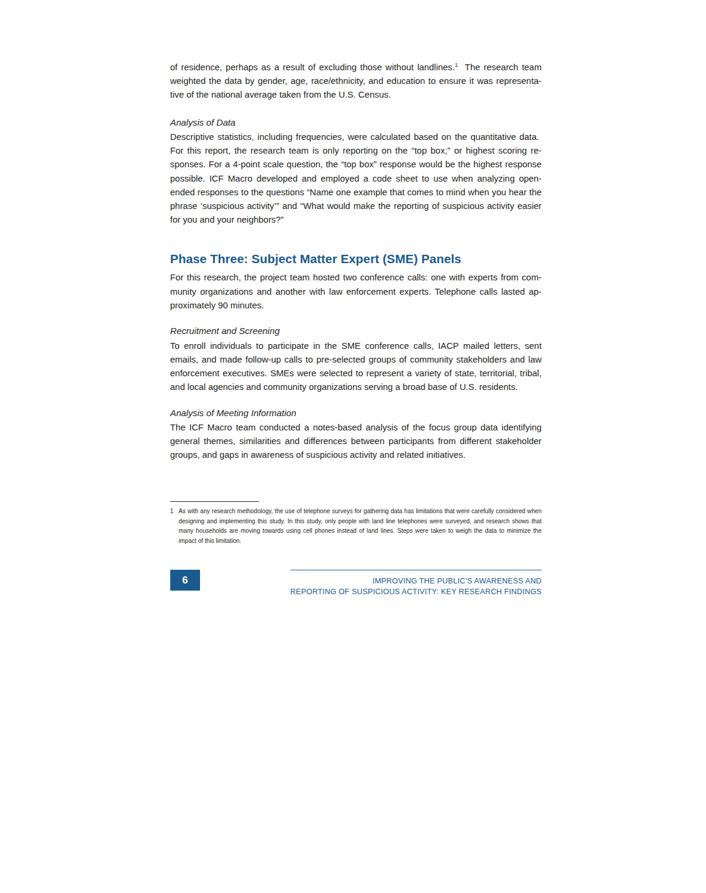of residence, perhaps as a result of excluding those without landlines.1 The research team weighted the data by gender, age, race/ethnicity, and education to ensure it was representative of the national average taken from the U.S. Census.
Analysis of Data
Descriptive statistics, including frequencies, were calculated based on the quantitative data. For this report, the research team is only reporting on the “top box,” or highest scoring responses. For a 4-point scale question, the “top box” response would be the highest response possible. ICF Macro developed and employed a code sheet to use when analyzing open-ended responses to the questions “Name one example that comes to mind when you hear the phrase ‘suspicious activity’” and “What would make the reporting of suspicious activity easier for you and your neighbors?”
Phase Three: Subject Matter Expert (SME) Panels
For this research, the project team hosted two conference calls: one with experts from community organizations and another with law enforcement experts. Telephone calls lasted approximately 90 minutes.
Recruitment and Screening
To enroll individuals to participate in the SME conference calls, IACP mailed letters, sent emails, and made follow-up calls to pre-selected groups of community stakeholders and law enforcement executives. SMEs were selected to represent a variety of state, territorial, tribal, and local agencies and community organizations serving a broad base of U.S. residents.
Analysis of Meeting Information
The ICF Macro team conducted a notes-based analysis of the focus group data identifying general themes, similarities and differences between participants from different stakeholder groups, and gaps in awareness of suspicious activity and related initiatives.
1 As with any research methodology, the use of telephone surveys for gathering data has limitations that were carefully considered when designing and implementing this study. In this study, only people with land line telephones were surveyed, and research shows that many households are moving towards using cell phones instead of land lines. Steps were taken to weigh the data to minimize the impact of this limitation.
6
IMPROVING THE PUBLIC’S AWARENESS AND
REPORTING OF SUSPICIOUS ACTIVITY: KEY RESEARCH FINDINGS